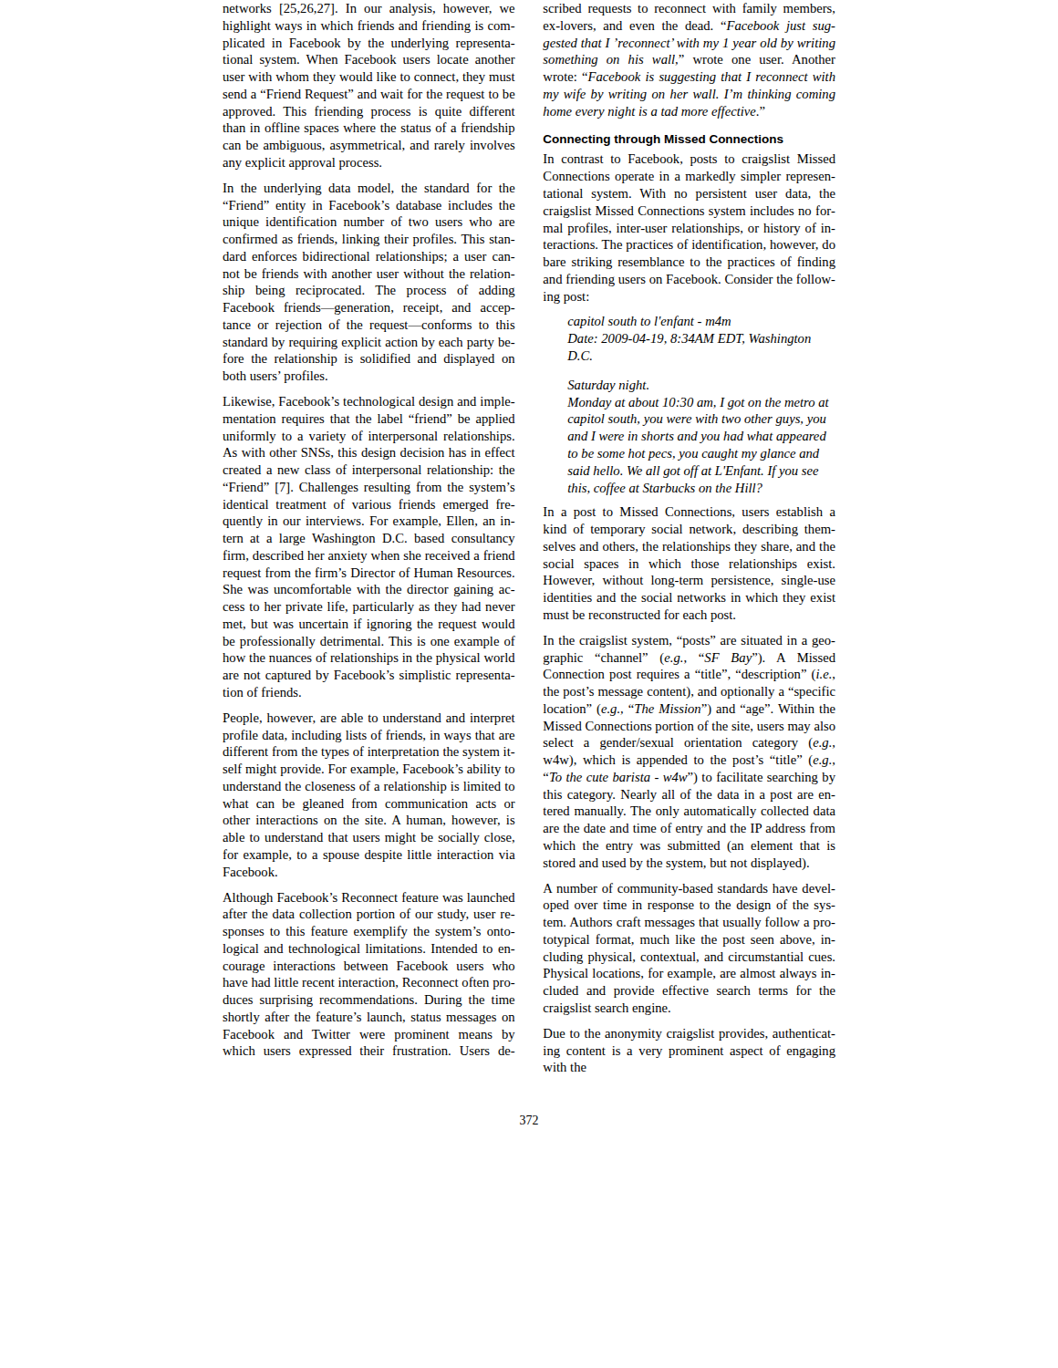networks [25,26,27]. In our analysis, however, we highlight ways in which friends and friending is complicated in Facebook by the underlying representational system. When Facebook users locate another user with whom they would like to connect, they must send a “Friend Request” and wait for the request to be approved. This friending process is quite different than in offline spaces where the status of a friendship can be ambiguous, asymmetrical, and rarely involves any explicit approval process.
In the underlying data model, the standard for the “Friend” entity in Facebook’s database includes the unique identification number of two users who are confirmed as friends, linking their profiles. This standard enforces bidirectional relationships; a user cannot be friends with another user without the relationship being reciprocated. The process of adding Facebook friends—generation, receipt, and acceptance or rejection of the request—conforms to this standard by requiring explicit action by each party before the relationship is solidified and displayed on both users’ profiles.
Likewise, Facebook’s technological design and implementation requires that the label “friend” be applied uniformly to a variety of interpersonal relationships. As with other SNSs, this design decision has in effect created a new class of interpersonal relationship: the “Friend” [7]. Challenges resulting from the system’s identical treatment of various friends emerged frequently in our interviews. For example, Ellen, an intern at a large Washington D.C. based consultancy firm, described her anxiety when she received a friend request from the firm’s Director of Human Resources. She was uncomfortable with the director gaining access to her private life, particularly as they had never met, but was uncertain if ignoring the request would be professionally detrimental. This is one example of how the nuances of relationships in the physical world are not captured by Facebook’s simplistic representation of friends.
People, however, are able to understand and interpret profile data, including lists of friends, in ways that are different from the types of interpretation the system itself might provide. For example, Facebook’s ability to understand the closeness of a relationship is limited to what can be gleaned from communication acts or other interactions on the site. A human, however, is able to understand that users might be socially close, for example, to a spouse despite little interaction via Facebook.
Although Facebook’s Reconnect feature was launched after the data collection portion of our study, user responses to this feature exemplify the system’s ontological and technological limitations. Intended to encourage interactions between Facebook users who have had little recent interaction, Reconnect often produces surprising recommendations. During the time shortly after the feature’s launch, status messages on Facebook and Twitter were prominent means by which users expressed their frustration. Users described requests to reconnect with family members, ex-lovers, and even the dead. “Facebook just suggested that I ’reconnect’ with my 1 year old by writing something on his wall,” wrote one user. Another wrote: “Facebook is suggesting that I reconnect with my wife by writing on her wall. I’m thinking coming home every night is a tad more effective.”
Connecting through Missed Connections
In contrast to Facebook, posts to craigslist Missed Connections operate in a markedly simpler representational system. With no persistent user data, the craigslist Missed Connections system includes no formal profiles, inter-user relationships, or history of interactions. The practices of identification, however, do bare striking resemblance to the practices of finding and friending users on Facebook. Consider the following post:
capitol south to l'enfant - m4m
Date: 2009-04-19, 8:34AM EDT, Washington D.C.
Saturday night.
Monday at about 10:30 am, I got on the metro at capitol south, you were with two other guys, you and I were in shorts and you had what appeared to be some hot pecs, you caught my glance and said hello. We all got off at L'Enfant. If you see this, coffee at Starbucks on the Hill?
In a post to Missed Connections, users establish a kind of temporary social network, describing themselves and others, the relationships they share, and the social spaces in which those relationships exist. However, without long-term persistence, single-use identities and the social networks in which they exist must be reconstructed for each post.
In the craigslist system, “posts” are situated in a geographic “channel” (e.g., “SF Bay”). A Missed Connection post requires a “title”, “description” (i.e., the post’s message content), and optionally a “specific location” (e.g., “The Mission”) and “age”. Within the Missed Connections portion of the site, users may also select a gender/sexual orientation category (e.g., w4w), which is appended to the post’s “title” (e.g., “To the cute barista - w4w”) to facilitate searching by this category. Nearly all of the data in a post are entered manually. The only automatically collected data are the date and time of entry and the IP address from which the entry was submitted (an element that is stored and used by the system, but not displayed).
A number of community-based standards have developed over time in response to the design of the system. Authors craft messages that usually follow a prototypical format, much like the post seen above, including physical, contextual, and circumstantial cues. Physical locations, for example, are almost always included and provide effective search terms for the craigslist search engine.
Due to the anonymity craigslist provides, authenticating content is a very prominent aspect of engaging with the
372